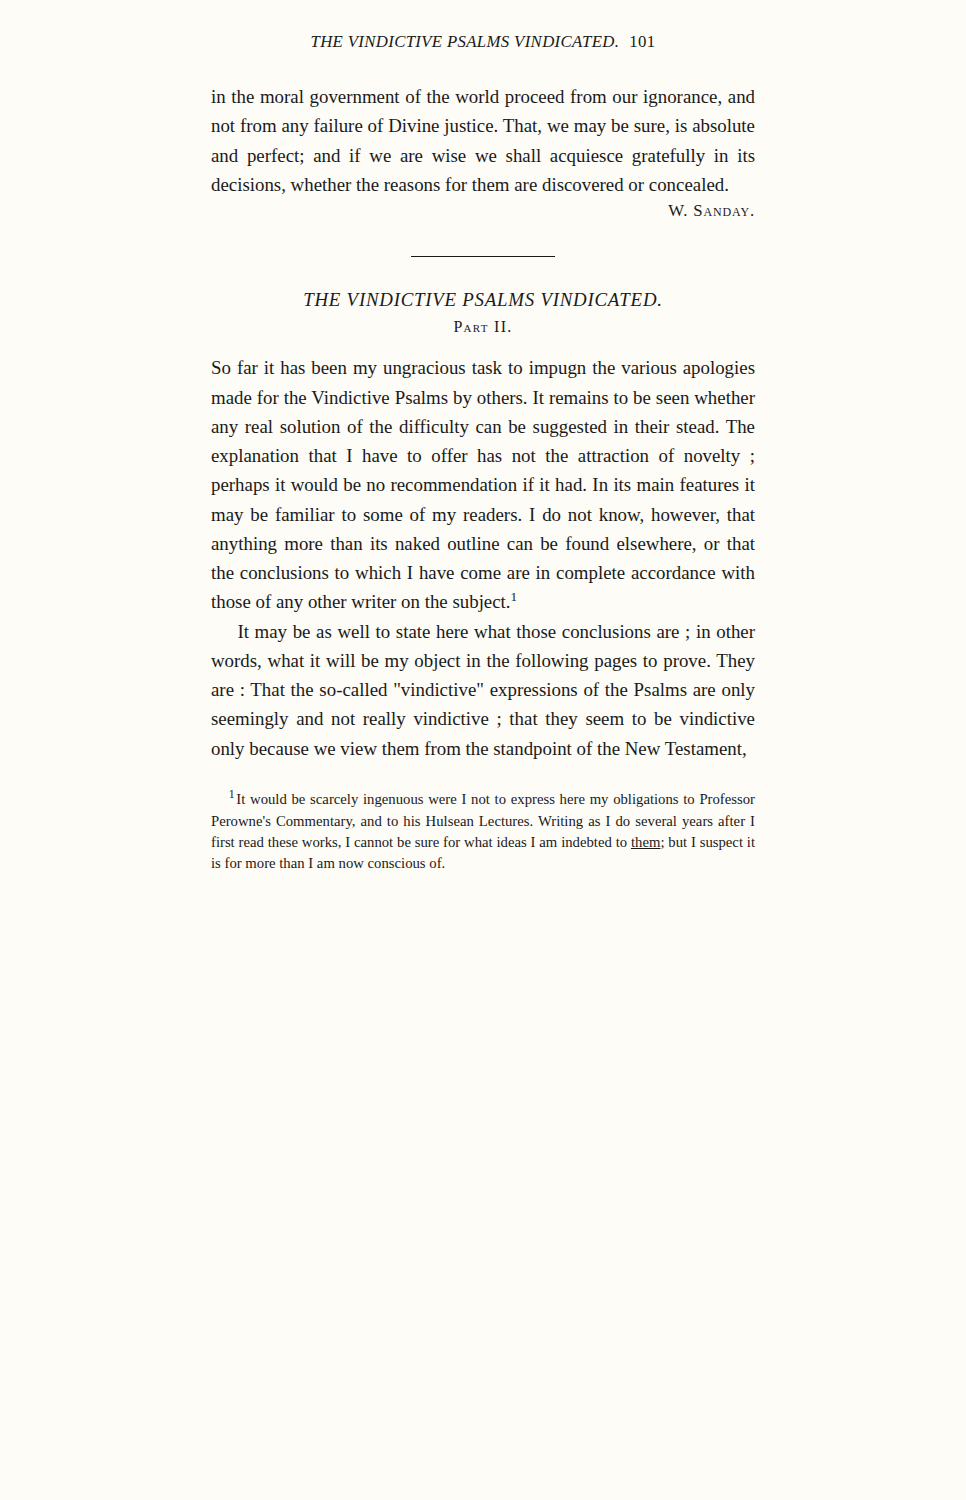THE VINDICTIVE PSALMS VINDICATED.101
in the moral government of the world proceed from our ignorance, and not from any failure of Divine justice. That, we may be sure, is absolute and perfect; and if we are wise we shall acquiesce gratefully in its decisions, whether the reasons for them are discovered or concealed.
W. Sanday.
THE VINDICTIVE PSALMS VINDICATED.
Part II.
So far it has been my ungracious task to impugn the various apologies made for the Vindictive Psalms by others. It remains to be seen whether any real solution of the difficulty can be suggested in their stead. The explanation that I have to offer has not the attraction of novelty ; perhaps it would be no recommendation if it had. In its main features it may be familiar to some of my readers. I do not know, however, that anything more than its naked outline can be found elsewhere, or that the conclusions to which I have come are in complete accordance with those of any other writer on the subject.1
It may be as well to state here what those conclusions are ; in other words, what it will be my object in the following pages to prove. They are : That the so-called "vindictive" expressions of the Psalms are only seemingly and not really vindictive ; that they seem to be vindictive only because we view them from the standpoint of the New Testament,
1 It would be scarcely ingenuous were I not to express here my obligations to Professor Perowne's Commentary, and to his Hulsean Lectures. Writing as I do several years after I first read these works, I cannot be sure for what ideas I am indebted to them; but I suspect it is for more than I am now conscious of.